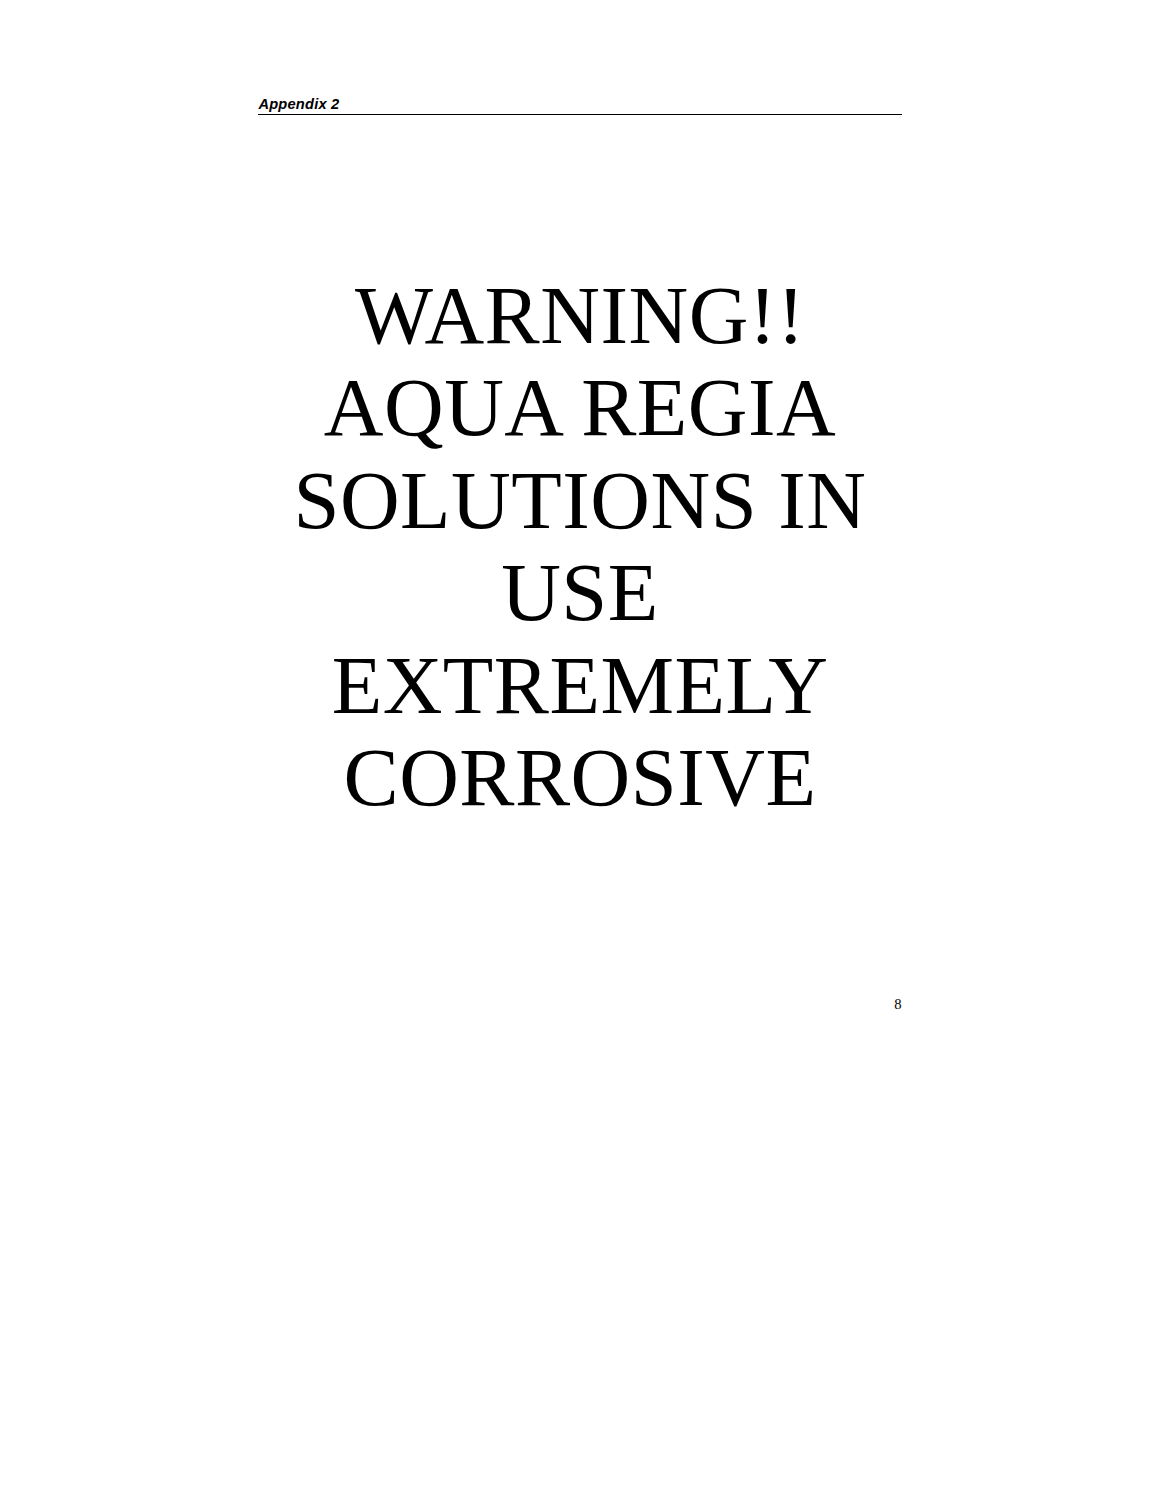Appendix 2
WARNING!!
AQUA REGIA
SOLUTIONS IN
USE
EXTREMELY
CORROSIVE
8